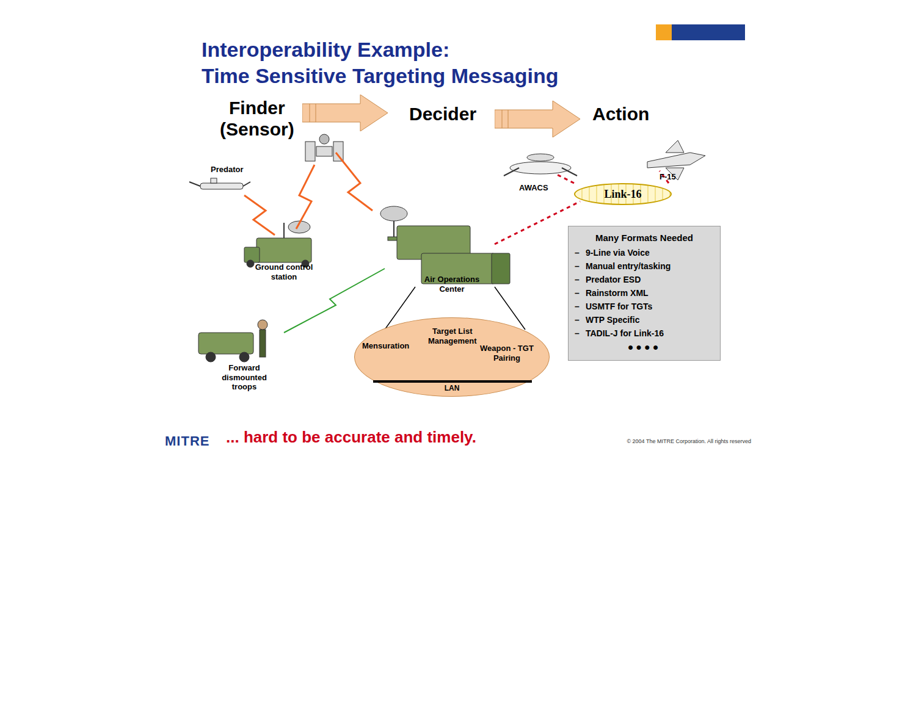Interoperability Example:
Time Sensitive Targeting Messaging
Finder
(Sensor)
Decider
Action
Predator
AWACS
F-15
Ground control
station
Air Operations
Center
Forward
dismounted
troops
Link-16
Many Formats Needed
9-Line via Voice
Manual entry/tasking
Predator ESD
Rainstorm XML
USMTF for TGTs
WTP Specific
TADIL-J for Link-16
●●●●
Target List
Management
Mensuration
Weapon - TGT
Pairing
LAN
MITRE
... hard to be accurate and timely.
© 2004 The MITRE Corporation. All rights reserved